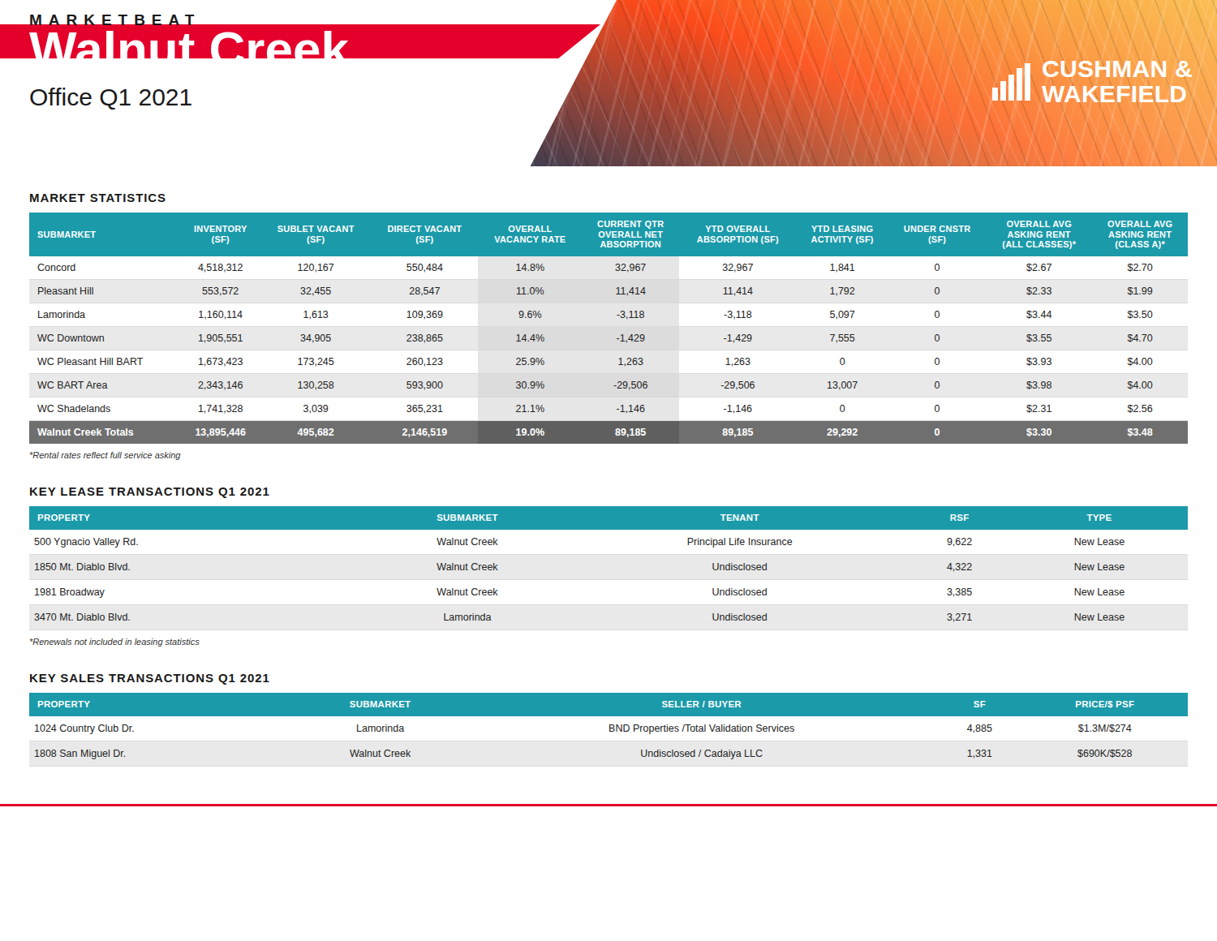MARKETBEAT
Walnut Creek
Office Q1 2021
CUSHMAN &
WAKEFIELD
MARKET STATISTICS
| SUBMARKET | INVENTORY (SF) | SUBLET VACANT (SF) | DIRECT VACANT (SF) | OVERALL VACANCY RATE | CURRENT QTR OVERALL NET ABSORPTION | YTD OVERALL ABSORPTION (SF) | YTD LEASING ACTIVITY (SF) | UNDER CNSTR (SF) | OVERALL AVG ASKING RENT (ALL CLASSES)* | OVERALL AVG ASKING RENT (CLASS A)* |
| --- | --- | --- | --- | --- | --- | --- | --- | --- | --- | --- |
| Concord | 4,518,312 | 120,167 | 550,484 | 14.8% | 32,967 | 32,967 | 1,841 | 0 | $2.67 | $2.70 |
| Pleasant Hill | 553,572 | 32,455 | 28,547 | 11.0% | 11,414 | 11,414 | 1,792 | 0 | $2.33 | $1.99 |
| Lamorinda | 1,160,114 | 1,613 | 109,369 | 9.6% | -3,118 | -3,118 | 5,097 | 0 | $3.44 | $3.50 |
| WC Downtown | 1,905,551 | 34,905 | 238,865 | 14.4% | -1,429 | -1,429 | 7,555 | 0 | $3.55 | $4.70 |
| WC Pleasant Hill BART | 1,673,423 | 173,245 | 260,123 | 25.9% | 1,263 | 1,263 | 0 | 0 | $3.93 | $4.00 |
| WC BART Area | 2,343,146 | 130,258 | 593,900 | 30.9% | -29,506 | -29,506 | 13,007 | 0 | $3.98 | $4.00 |
| WC Shadelands | 1,741,328 | 3,039 | 365,231 | 21.1% | -1,146 | -1,146 | 0 | 0 | $2.31 | $2.56 |
| Walnut Creek Totals | 13,895,446 | 495,682 | 2,146,519 | 19.0% | 89,185 | 89,185 | 29,292 | 0 | $3.30 | $3.48 |
*Rental rates reflect full service asking
KEY LEASE TRANSACTIONS Q1 2021
| PROPERTY | SUBMARKET | TENANT | RSF | TYPE |
| --- | --- | --- | --- | --- |
| 500 Ygnacio Valley Rd. | Walnut Creek | Principal Life Insurance | 9,622 | New Lease |
| 1850 Mt. Diablo Blvd. | Walnut Creek | Undisclosed | 4,322 | New Lease |
| 1981 Broadway | Walnut Creek | Undisclosed | 3,385 | New Lease |
| 3470 Mt. Diablo Blvd. | Lamorinda | Undisclosed | 3,271 | New Lease |
*Renewals not included in leasing statistics
KEY SALES TRANSACTIONS Q1 2021
| PROPERTY | SUBMARKET | SELLER / BUYER | SF | PRICE/$ PSF |
| --- | --- | --- | --- | --- |
| 1024 Country Club Dr. | Lamorinda | BND Properties /Total Validation Services | 4,885 | $1.3M/$274 |
| 1808 San Miguel Dr. | Walnut Creek | Undisclosed / Cadaiya LLC | 1,331 | $690K/$528 |